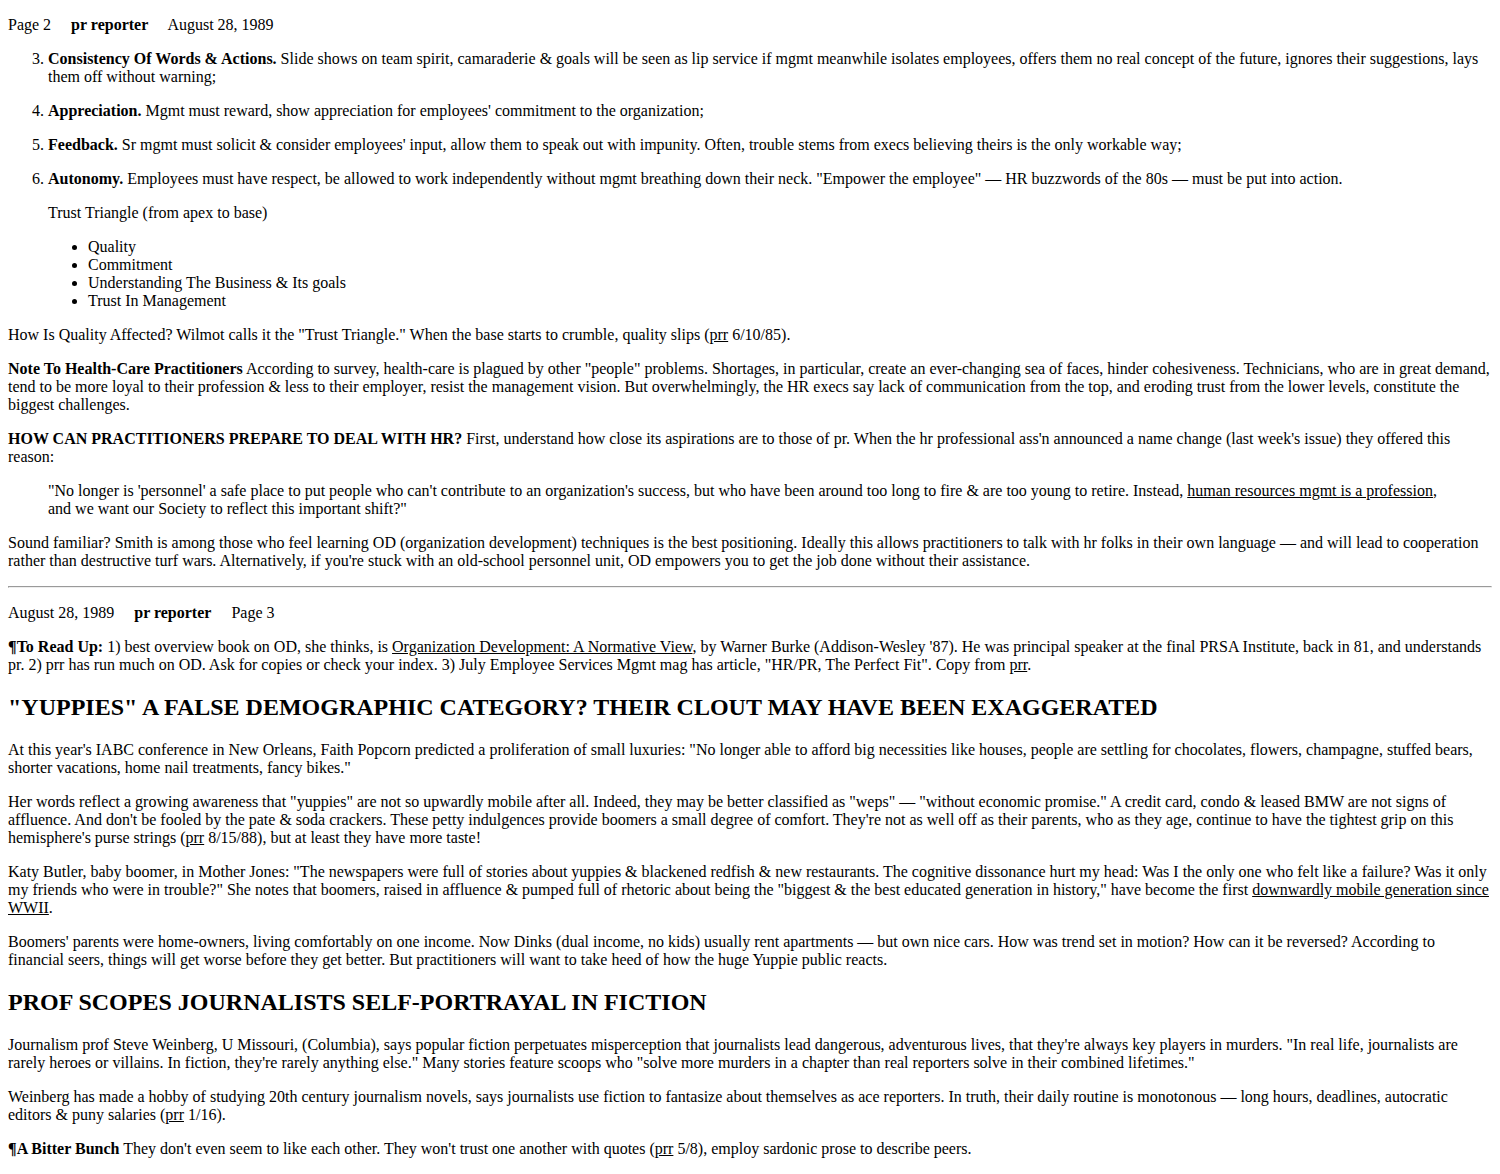Page 2 pr reporter August 28, 1989
Consistency Of Words & Actions. Slide shows on team spirit, camaraderie & goals will be seen as lip service if mgmt meanwhile isolates employees, offers them no real concept of the future, ignores their suggestions, lays them off without warning;
Appreciation. Mgmt must reward, show appreciation for employees' commitment to the organization;
Feedback. Sr mgmt must solicit & consider employees' input, allow them to speak out with impunity. Often, trouble stems from execs believing theirs is the only workable way;
Autonomy. Employees must have respect, be allowed to work independently without mgmt breathing down their neck. "Empower the employee" — HR buzzwords of the 80s — must be put into action.
Trust Triangle (from apex to base)
Quality
Commitment
Understanding The Business & Its goals
Trust In Management
How Is Quality Affected? Wilmot calls it the "Trust Triangle." When the base starts to crumble, quality slips (prr 6/10/85).
Note To Health-Care Practitioners According to survey, health-care is plagued by other "people" problems. Shortages, in particular, create an ever-changing sea of faces, hinder cohesiveness. Technicians, who are in great demand, tend to be more loyal to their profession & less to their employer, resist the management vision. But overwhelmingly, the HR execs say lack of communication from the top, and eroding trust from the lower levels, constitute the biggest challenges.
HOW CAN PRACTITIONERS PREPARE TO DEAL WITH HR? First, understand how close its aspirations are to those of pr. When the hr professional ass'n announced a name change (last week's issue) they offered this reason:
"No longer is 'personnel' a safe place to put people who can't contribute to an organization's success, but who have been around too long to fire & are too young to retire. Instead, human resources mgmt is a profession, and we want our Society to reflect this important shift?"
Sound familiar? Smith is among those who feel learning OD (organization development) techniques is the best positioning. Ideally this allows practitioners to talk with hr folks in their own language — and will lead to cooperation rather than destructive turf wars. Alternatively, if you're stuck with an old-school personnel unit, OD empowers you to get the job done without their assistance.
August 28, 1989 pr reporter Page 3
¶To Read Up: 1) best overview book on OD, she thinks, is Organization Development: A Normative View, by Warner Burke (Addison-Wesley '87). He was principal speaker at the final PRSA Institute, back in 81, and understands pr. 2) prr has run much on OD. Ask for copies or check your index. 3) July Employee Services Mgmt mag has article, "HR/PR, The Perfect Fit". Copy from prr.
"YUPPIES" A FALSE DEMOGRAPHIC CATEGORY? THEIR CLOUT MAY HAVE BEEN EXAGGERATED
At this year's IABC conference in New Orleans, Faith Popcorn predicted a proliferation of small luxuries: "No longer able to afford big necessities like houses, people are settling for chocolates, flowers, champagne, stuffed bears, shorter vacations, home nail treatments, fancy bikes."
Her words reflect a growing awareness that "yuppies" are not so upwardly mobile after all. Indeed, they may be better classified as "weps" — "without economic promise." A credit card, condo & leased BMW are not signs of affluence. And don't be fooled by the pate & soda crackers. These petty indulgences provide boomers a small degree of comfort. They're not as well off as their parents, who as they age, continue to have the tightest grip on this hemisphere's purse strings (prr 8/15/88), but at least they have more taste!
Katy Butler, baby boomer, in Mother Jones: "The newspapers were full of stories about yuppies & blackened redfish & new restaurants. The cognitive dissonance hurt my head: Was I the only one who felt like a failure? Was it only my friends who were in trouble?" She notes that boomers, raised in affluence & pumped full of rhetoric about being the "biggest & the best educated generation in history," have become the first downwardly mobile generation since WWII.
Boomers' parents were home-owners, living comfortably on one income. Now Dinks (dual income, no kids) usually rent apartments — but own nice cars. How was trend set in motion? How can it be reversed? According to financial seers, things will get worse before they get better. But practitioners will want to take heed of how the huge Yuppie public reacts.
PROF SCOPES JOURNALISTS SELF-PORTRAYAL IN FICTION
Journalism prof Steve Weinberg, U Missouri, (Columbia), says popular fiction perpetuates misperception that journalists lead dangerous, adventurous lives, that they're always key players in murders. "In real life, journalists are rarely heroes or villains. In fiction, they're rarely anything else." Many stories feature scoops who "solve more murders in a chapter than real reporters solve in their combined lifetimes."
Weinberg has made a hobby of studying 20th century journalism novels, says journalists use fiction to fantasize about themselves as ace reporters. In truth, their daily routine is monotonous — long hours, deadlines, autocratic editors & puny salaries (prr 1/16).
¶A Bitter Bunch They don't even seem to like each other. They won't trust one another with quotes (prr 5/8), employ sardonic prose to describe peers.